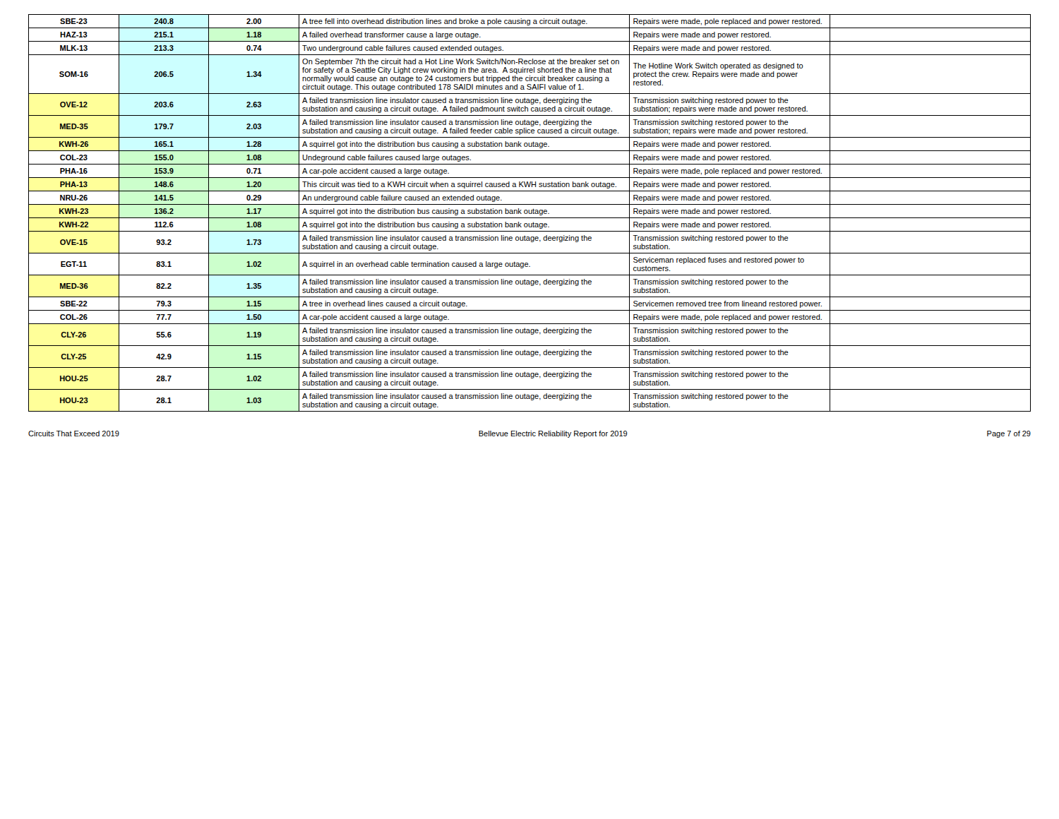| SBE-23 | 240.8 | 2.00 | A tree fell into overhead distribution lines and broke a pole causing a circuit outage. | Repairs were made, pole replaced and power restored. | |
| HAZ-13 | 215.1 | 1.18 | A failed overhead transformer cause a large outage. | Repairs were made and power restored. | |
| MLK-13 | 213.3 | 0.74 | Two underground cable failures caused extended outages. | Repairs were made and power restored. | |
| SOM-16 | 206.5 | 1.34 | On September 7th the circuit had a Hot Line Work Switch/Non-Reclose at the breaker set on for safety of a Seattle City Light crew working in the area. A squirrel shorted the a line that normally would cause an outage to 24 customers but tripped the circuit breaker causing a circtuit outage. This outage contributed 178 SAIDI minutes and a SAIFI value of 1. | The Hotline Work Switch operated as designed to protect the crew. Repairs were made and power restored. | |
| OVE-12 | 203.6 | 2.63 | A failed transmission line insulator caused a transmission line outage, deergizing the substation and causing a circuit outage. A failed padmount switch caused a circuit outage. | Transmission switching restored power to the substation; repairs were made and power restored. | |
| MED-35 | 179.7 | 2.03 | A failed transmission line insulator caused a transmission line outage, deergizing the substation and causing a circuit outage. A failed feeder cable splice caused a circuit outage. | Transmission switching restored power to the substation; repairs were made and power restored. | |
| KWH-26 | 165.1 | 1.28 | A squirrel got into the distribution bus causing a substation bank outage. | Repairs were made and power restored. | |
| COL-23 | 155.0 | 1.08 | Undeground cable failures caused large outages. | Repairs were made and power restored. | |
| PHA-16 | 153.9 | 0.71 | A car-pole accident caused a large outage. | Repairs were made, pole replaced and power restored. | |
| PHA-13 | 148.6 | 1.20 | This circuit was tied to a KWH circuit when a squirrel caused a KWH sustation bank outage. | Repairs were made and power restored. | |
| NRU-26 | 141.5 | 0.29 | An underground cable failure caused an extended outage. | Repairs were made and power restored. | |
| KWH-23 | 136.2 | 1.17 | A squirrel got into the distribution bus causing a substation bank outage. | Repairs were made and power restored. | |
| KWH-22 | 112.6 | 1.08 | A squirrel got into the distribution bus causing a substation bank outage. | Repairs were made and power restored. | |
| OVE-15 | 93.2 | 1.73 | A failed transmission line insulator caused a transmission line outage, deergizing the substation and causing a circuit outage. | Transmission switching restored power to the substation. | |
| EGT-11 | 83.1 | 1.02 | A squirrel in an overhead cable termination caused a large outage. | Serviceman replaced fuses and restored power to customers. | |
| MED-36 | 82.2 | 1.35 | A failed transmission line insulator caused a transmission line outage, deergizing the substation and causing a circuit outage. | Transmission switching restored power to the substation. | |
| SBE-22 | 79.3 | 1.15 | A tree in overhead lines caused a circuit outage. | Servicemen removed tree from lineand restored power. | |
| COL-26 | 77.7 | 1.50 | A car-pole accident caused a large outage. | Repairs were made, pole replaced and power restored. | |
| CLY-26 | 55.6 | 1.19 | A failed transmission line insulator caused a transmission line outage, deergizing the substation and causing a circuit outage. | Transmission switching restored power to the substation. | |
| CLY-25 | 42.9 | 1.15 | A failed transmission line insulator caused a transmission line outage, deergizing the substation and causing a circuit outage. | Transmission switching restored power to the substation. | |
| HOU-25 | 28.7 | 1.02 | A failed transmission line insulator caused a transmission line outage, deergizing the substation and causing a circuit outage. | Transmission switching restored power to the substation. | |
| HOU-23 | 28.1 | 1.03 | A failed transmission line insulator caused a transmission line outage, deergizing the substation and causing a circuit outage. | Transmission switching restored power to the substation. | |
Circuits That Exceed 2019 Bellevue Electric Reliability Report for 2019 Page 7 of 29